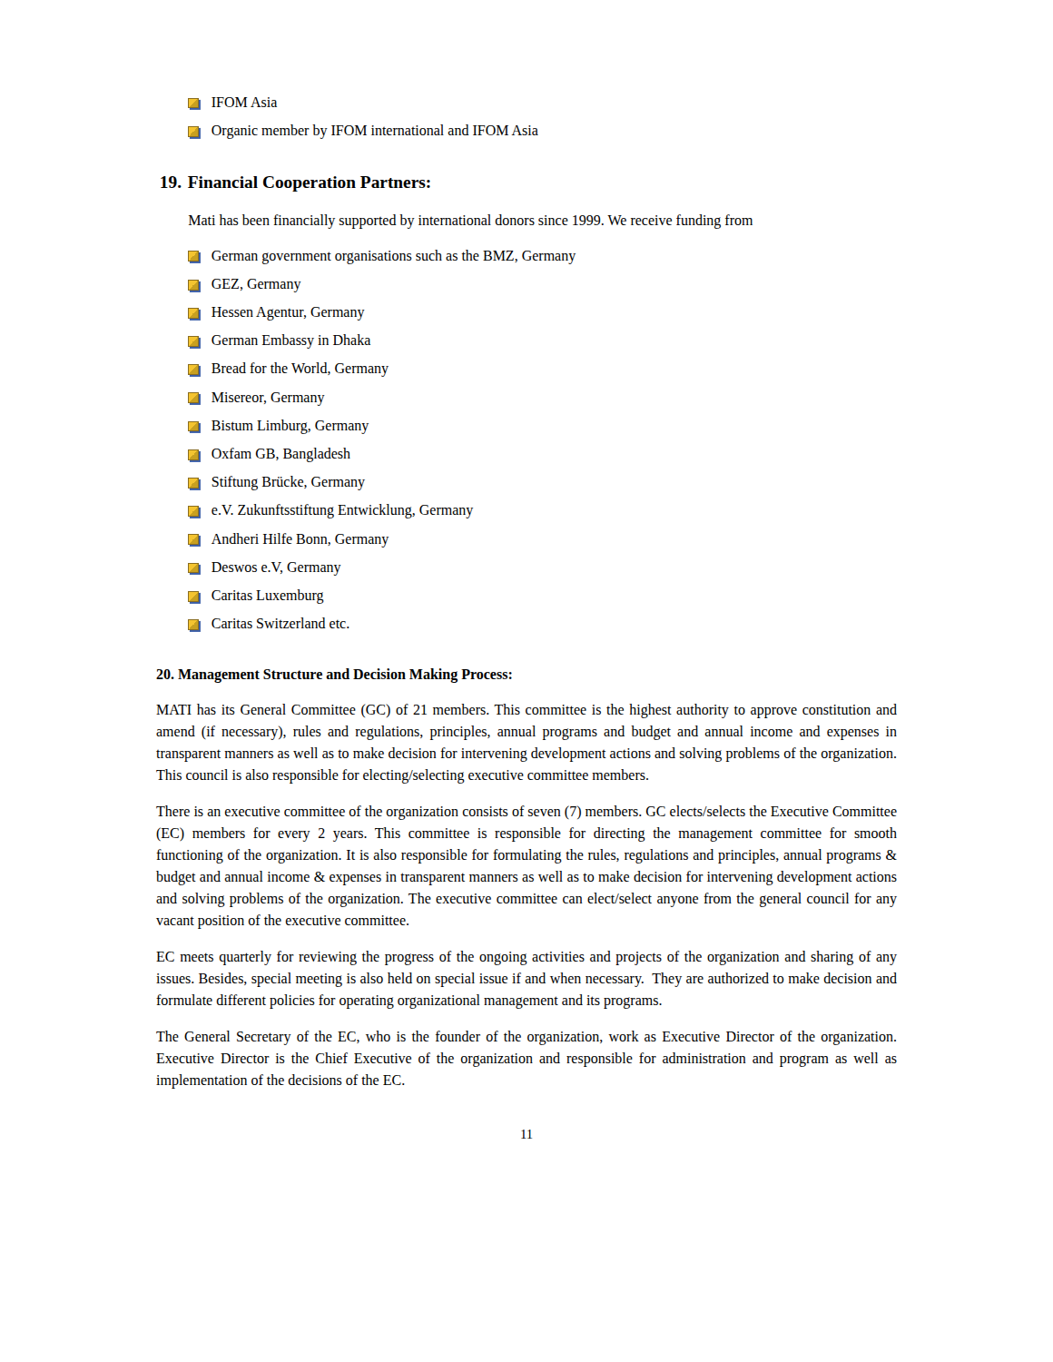IFOM Asia
Organic member by IFOM international and IFOM Asia
19. Financial Cooperation Partners:
Mati has been financially supported by international donors since 1999. We receive funding from
German government organisations such as the BMZ, Germany
GEZ, Germany
Hessen Agentur, Germany
German Embassy in Dhaka
Bread for the World, Germany
Misereor, Germany
Bistum Limburg, Germany
Oxfam GB, Bangladesh
Stiftung Brücke, Germany
e.V. Zukunftsstiftung Entwicklung, Germany
Andheri Hilfe Bonn, Germany
Deswos e.V, Germany
Caritas Luxemburg
Caritas Switzerland etc.
20. Management Structure and Decision Making Process:
MATI has its General Committee (GC) of 21 members. This committee is the highest authority to approve constitution and amend (if necessary), rules and regulations, principles, annual programs and budget and annual income and expenses in transparent manners as well as to make decision for intervening development actions and solving problems of the organization. This council is also responsible for electing/selecting executive committee members.
There is an executive committee of the organization consists of seven (7) members. GC elects/selects the Executive Committee (EC) members for every 2 years. This committee is responsible for directing the management committee for smooth functioning of the organization. It is also responsible for formulating the rules, regulations and principles, annual programs & budget and annual income & expenses in transparent manners as well as to make decision for intervening development actions and solving problems of the organization. The executive committee can elect/select anyone from the general council for any vacant position of the executive committee.
EC meets quarterly for reviewing the progress of the ongoing activities and projects of the organization and sharing of any issues. Besides, special meeting is also held on special issue if and when necessary. They are authorized to make decision and formulate different policies for operating organizational management and its programs.
The General Secretary of the EC, who is the founder of the organization, work as Executive Director of the organization. Executive Director is the Chief Executive of the organization and responsible for administration and program as well as implementation of the decisions of the EC.
11